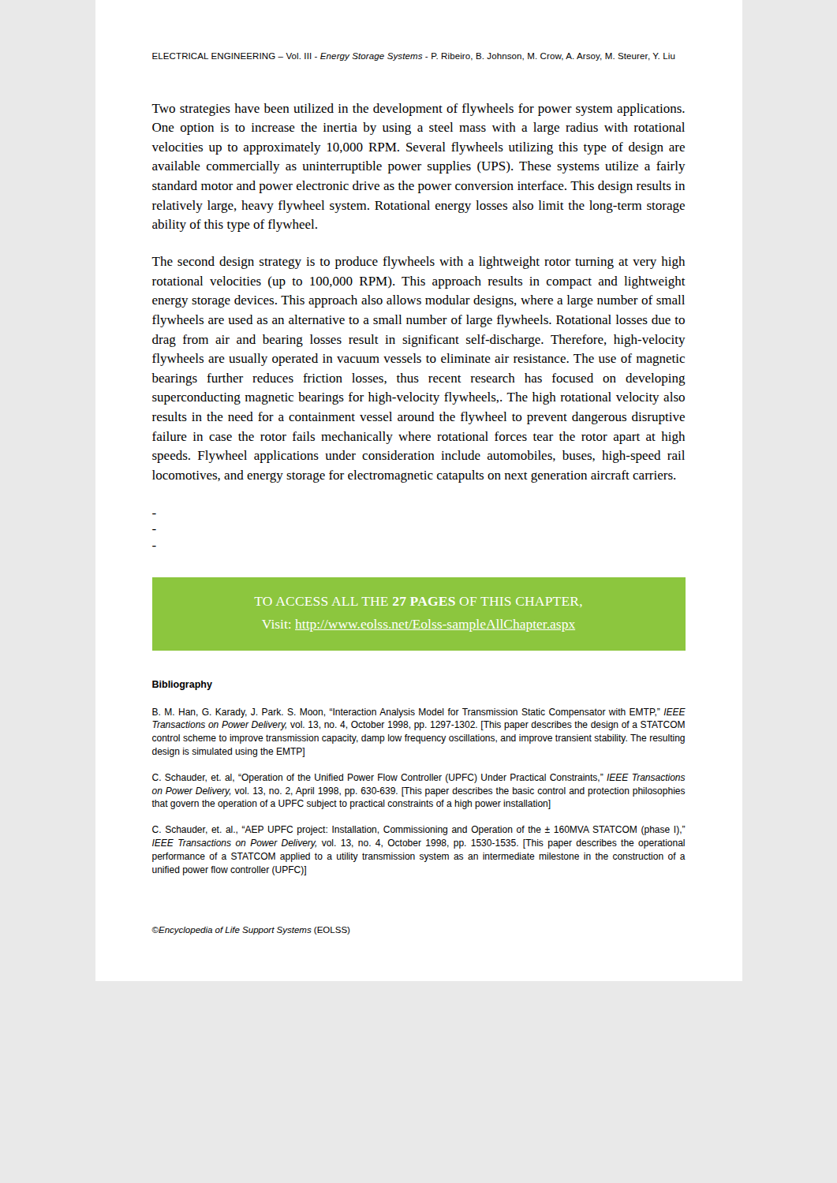ELECTRICAL ENGINEERING – Vol. III - Energy Storage Systems - P. Ribeiro, B. Johnson, M. Crow, A. Arsoy, M. Steurer, Y. Liu
Two strategies have been utilized in the development of flywheels for power system applications. One option is to increase the inertia by using a steel mass with a large radius with rotational velocities up to approximately 10,000 RPM. Several flywheels utilizing this type of design are available commercially as uninterruptible power supplies (UPS). These systems utilize a fairly standard motor and power electronic drive as the power conversion interface. This design results in relatively large, heavy flywheel system. Rotational energy losses also limit the long-term storage ability of this type of flywheel.
The second design strategy is to produce flywheels with a lightweight rotor turning at very high rotational velocities (up to 100,000 RPM). This approach results in compact and lightweight energy storage devices. This approach also allows modular designs, where a large number of small flywheels are used as an alternative to a small number of large flywheels. Rotational losses due to drag from air and bearing losses result in significant self-discharge. Therefore, high-velocity flywheels are usually operated in vacuum vessels to eliminate air resistance. The use of magnetic bearings further reduces friction losses, thus recent research has focused on developing superconducting magnetic bearings for high-velocity flywheels,. The high rotational velocity also results in the need for a containment vessel around the flywheel to prevent dangerous disruptive failure in case the rotor fails mechanically where rotational forces tear the rotor apart at high speeds. Flywheel applications under consideration include automobiles, buses, high-speed rail locomotives, and energy storage for electromagnetic catapults on next generation aircraft carriers.
-
-
-
TO ACCESS ALL THE 27 PAGES OF THIS CHAPTER,
Visit: http://www.eolss.net/Eolss-sampleAllChapter.aspx
Bibliography
B. M. Han, G. Karady, J. Park. S. Moon, “Interaction Analysis Model for Transmission Static Compensator with EMTP,” IEEE Transactions on Power Delivery, vol. 13, no. 4, October 1998, pp. 1297-1302. [This paper describes the design of a STATCOM control scheme to improve transmission capacity, damp low frequency oscillations, and improve transient stability. The resulting design is simulated using the EMTP]
C. Schauder, et. al, “Operation of the Unified Power Flow Controller (UPFC) Under Practical Constraints,” IEEE Transactions on Power Delivery, vol. 13, no. 2, April 1998, pp. 630-639. [This paper describes the basic control and protection philosophies that govern the operation of a UPFC subject to practical constraints of a high power installation]
C. Schauder, et. al., “AEP UPFC project: Installation, Commissioning and Operation of the ± 160MVA STATCOM (phase I),” IEEE Transactions on Power Delivery, vol. 13, no. 4, October 1998, pp. 1530-1535. [This paper describes the operational performance of a STATCOM applied to a utility transmission system as an intermediate milestone in the construction of a unified power flow controller (UPFC)]
©Encyclopedia of Life Support Systems (EOLSS)